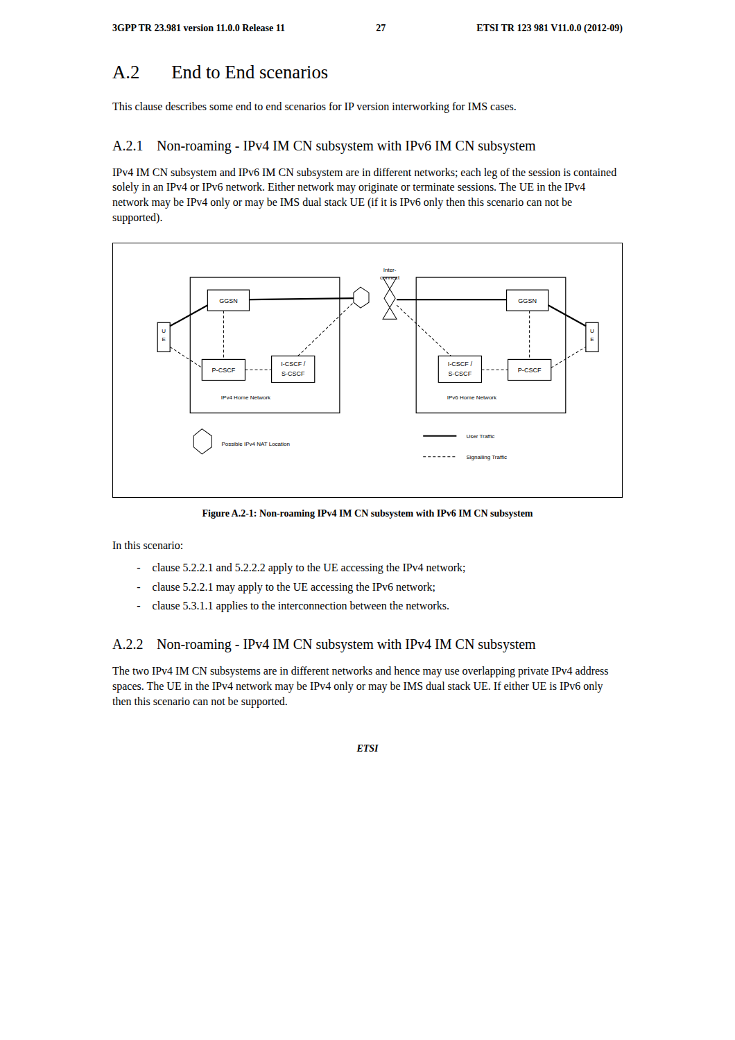3GPP TR 23.981 version 11.0.0 Release 11 27 ETSI TR 123 981 V11.0.0 (2012-09)
A.2 End to End scenarios
This clause describes some end to end scenarios for IP version interworking for IMS cases.
A.2.1 Non-roaming - IPv4 IM CN subsystem with IPv6 IM CN subsystem
IPv4 IM CN subsystem and IPv6 IM CN subsystem are in different networks; each leg of the session is contained solely in an IPv4 or IPv6 network. Either network may originate or terminate sessions. The UE in the IPv4 network may be IPv4 only or may be IMS dual stack UE (if it is IPv6 only then this scenario can not be supported).
GGSN GGSN U E U E P-CSCF I-CSCF / S-CSCF I-CSCF / S-CSCF P-CSCF IPv4 Home Network IPv6 Home Network Inter- connect Possible IPv4 NAT Location User Traffic Signalling Traffic
Figure A.2-1: Non-roaming IPv4 IM CN subsystem with IPv6 IM CN subsystem
In this scenario:
clause 5.2.2.1 and 5.2.2.2 apply to the UE accessing the IPv4 network;
clause 5.2.2.1 may apply to the UE accessing the IPv6 network;
clause 5.3.1.1 applies to the interconnection between the networks.
A.2.2 Non-roaming - IPv4 IM CN subsystem with IPv4 IM CN subsystem
The two IPv4 IM CN subsystems are in different networks and hence may use overlapping private IPv4 address spaces. The UE in the IPv4 network may be IPv4 only or may be IMS dual stack UE. If either UE is IPv6 only then this scenario can not be supported.
ETSI